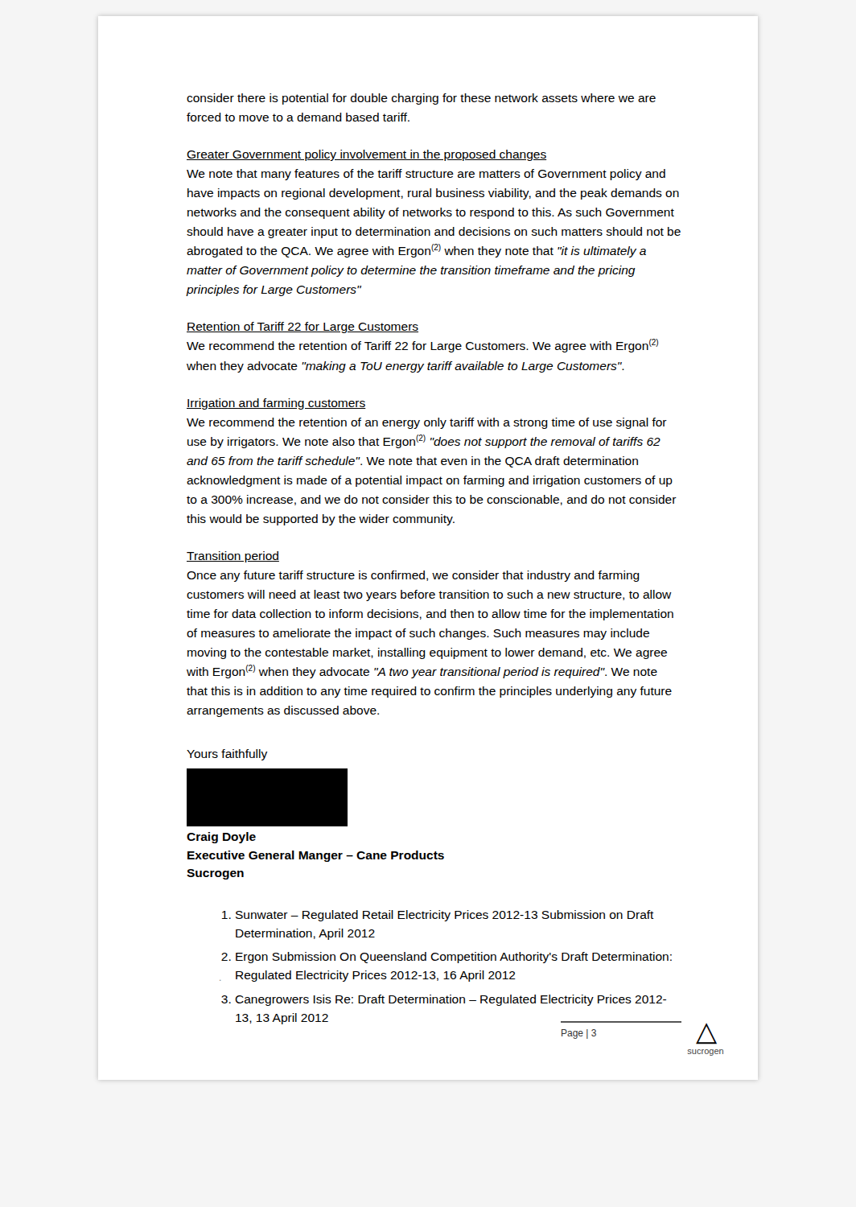consider there is potential for double charging for these network assets where we are forced to move to a demand based tariff.
Greater Government policy involvement in the proposed changes
We note that many features of the tariff structure are matters of Government policy and have impacts on regional development, rural business viability, and the peak demands on networks and the consequent ability of networks to respond to this. As such Government should have a greater input to determination and decisions on such matters should not be abrogated to the QCA. We agree with Ergon(2) when they note that "it is ultimately a matter of Government policy to determine the transition timeframe and the pricing principles for Large Customers"
Retention of Tariff 22 for Large Customers
We recommend the retention of Tariff 22 for Large Customers. We agree with Ergon(2) when they advocate "making a ToU energy tariff available to Large Customers".
Irrigation and farming customers
We recommend the retention of an energy only tariff with a strong time of use signal for use by irrigators. We note also that Ergon(2) "does not support the removal of tariffs 62 and 65 from the tariff schedule". We note that even in the QCA draft determination acknowledgment is made of a potential impact on farming and irrigation customers of up to a 300% increase, and we do not consider this to be conscionable, and do not consider this would be supported by the wider community.
Transition period
Once any future tariff structure is confirmed, we consider that industry and farming customers will need at least two years before transition to such a new structure, to allow time for data collection to inform decisions, and then to allow time for the implementation of measures to ameliorate the impact of such changes. Such measures may include moving to the contestable market, installing equipment to lower demand, etc. We agree with Ergon(2) when they advocate "A two year transitional period is required". We note that this is in addition to any time required to confirm the principles underlying any future arrangements as discussed above.
Yours faithfully
Craig Doyle
Executive General Manger – Cane Products
Sucrogen
Sunwater – Regulated Retail Electricity Prices 2012-13 Submission on Draft Determination, April 2012
Ergon Submission On Queensland Competition Authority's Draft Determination: Regulated Electricity Prices 2012-13, 16 April 2012
Canegrowers Isis Re: Draft Determination – Regulated Electricity Prices 2012-13, 13 April 2012
.
Page | 3
△
sucrogen